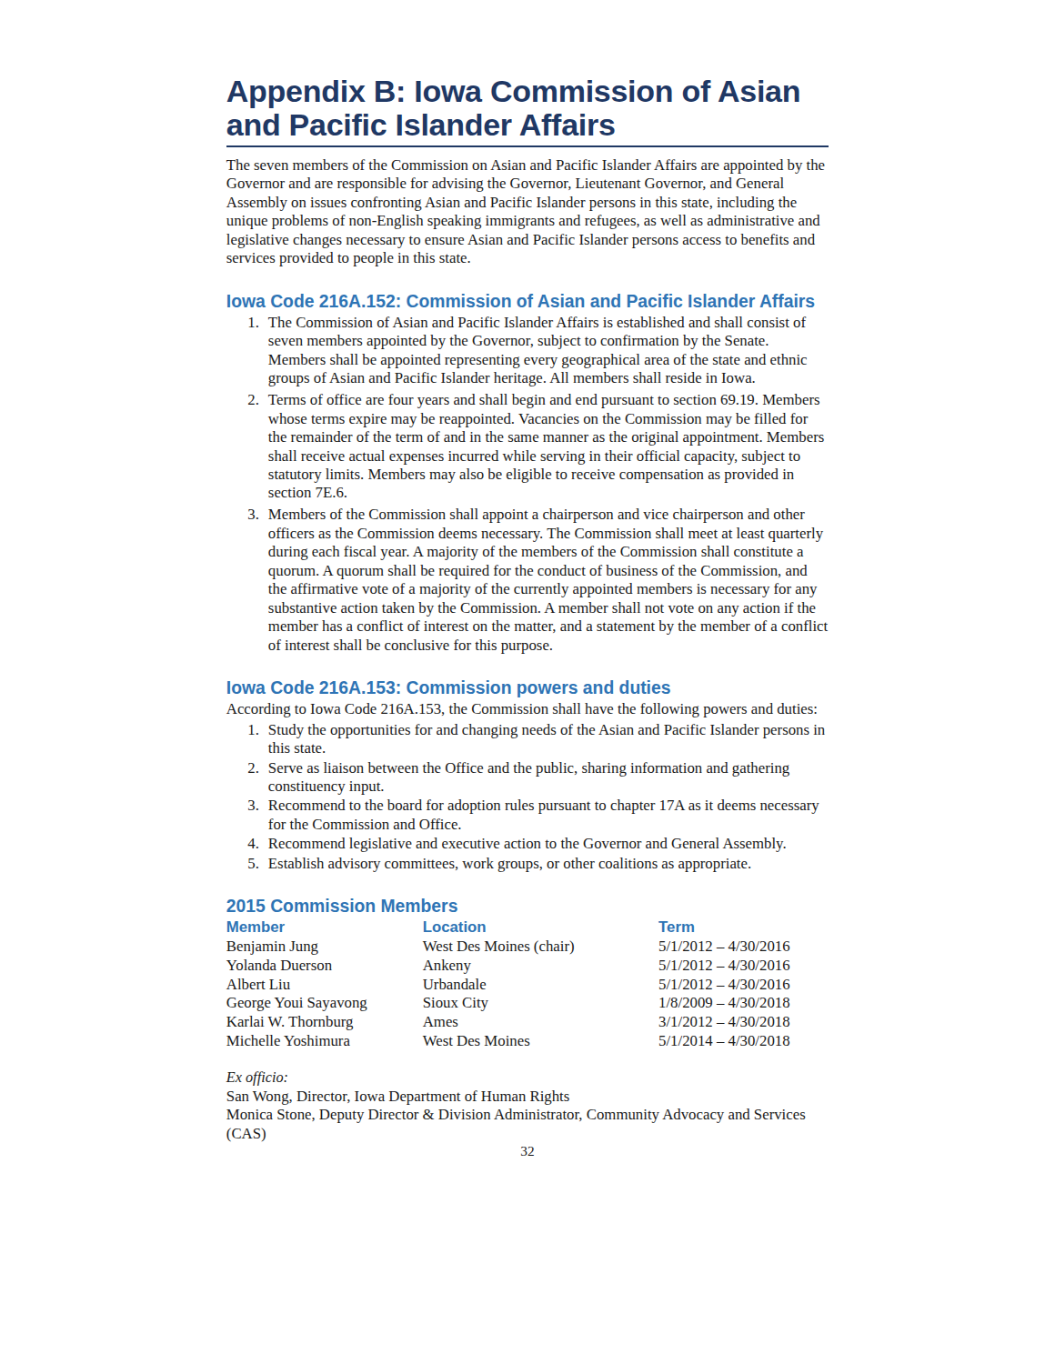Appendix B: Iowa Commission of Asian and Pacific Islander Affairs
The seven members of the Commission on Asian and Pacific Islander Affairs are appointed by the Governor and are responsible for advising the Governor, Lieutenant Governor, and General Assembly on issues confronting Asian and Pacific Islander persons in this state, including the unique problems of non-English speaking immigrants and refugees, as well as administrative and legislative changes necessary to ensure Asian and Pacific Islander persons access to benefits and services provided to people in this state.
Iowa Code 216A.152: Commission of Asian and Pacific Islander Affairs
The Commission of Asian and Pacific Islander Affairs is established and shall consist of seven members appointed by the Governor, subject to confirmation by the Senate. Members shall be appointed representing every geographical area of the state and ethnic groups of Asian and Pacific Islander heritage. All members shall reside in Iowa.
Terms of office are four years and shall begin and end pursuant to section 69.19. Members whose terms expire may be reappointed. Vacancies on the Commission may be filled for the remainder of the term of and in the same manner as the original appointment. Members shall receive actual expenses incurred while serving in their official capacity, subject to statutory limits. Members may also be eligible to receive compensation as provided in section 7E.6.
Members of the Commission shall appoint a chairperson and vice chairperson and other officers as the Commission deems necessary. The Commission shall meet at least quarterly during each fiscal year. A majority of the members of the Commission shall constitute a quorum. A quorum shall be required for the conduct of business of the Commission, and the affirmative vote of a majority of the currently appointed members is necessary for any substantive action taken by the Commission. A member shall not vote on any action if the member has a conflict of interest on the matter, and a statement by the member of a conflict of interest shall be conclusive for this purpose.
Iowa Code 216A.153: Commission powers and duties
According to Iowa Code 216A.153, the Commission shall have the following powers and duties:
Study the opportunities for and changing needs of the Asian and Pacific Islander persons in this state.
Serve as liaison between the Office and the public, sharing information and gathering constituency input.
Recommend to the board for adoption rules pursuant to chapter 17A as it deems necessary for the Commission and Office.
Recommend legislative and executive action to the Governor and General Assembly.
Establish advisory committees, work groups, or other coalitions as appropriate.
2015 Commission Members
| Member | Location | Term |
| --- | --- | --- |
| Benjamin Jung | West Des Moines (chair) | 5/1/2012 – 4/30/2016 |
| Yolanda Duerson | Ankeny | 5/1/2012 – 4/30/2016 |
| Albert Liu | Urbandale | 5/1/2012 – 4/30/2016 |
| George Youi Sayavong | Sioux City | 1/8/2009 – 4/30/2018 |
| Karlai W. Thornburg | Ames | 3/1/2012 – 4/30/2018 |
| Michelle Yoshimura | West Des Moines | 5/1/2014 – 4/30/2018 |
Ex officio:
San Wong, Director, Iowa Department of Human Rights
Monica Stone, Deputy Director & Division Administrator, Community Advocacy and Services (CAS)
32